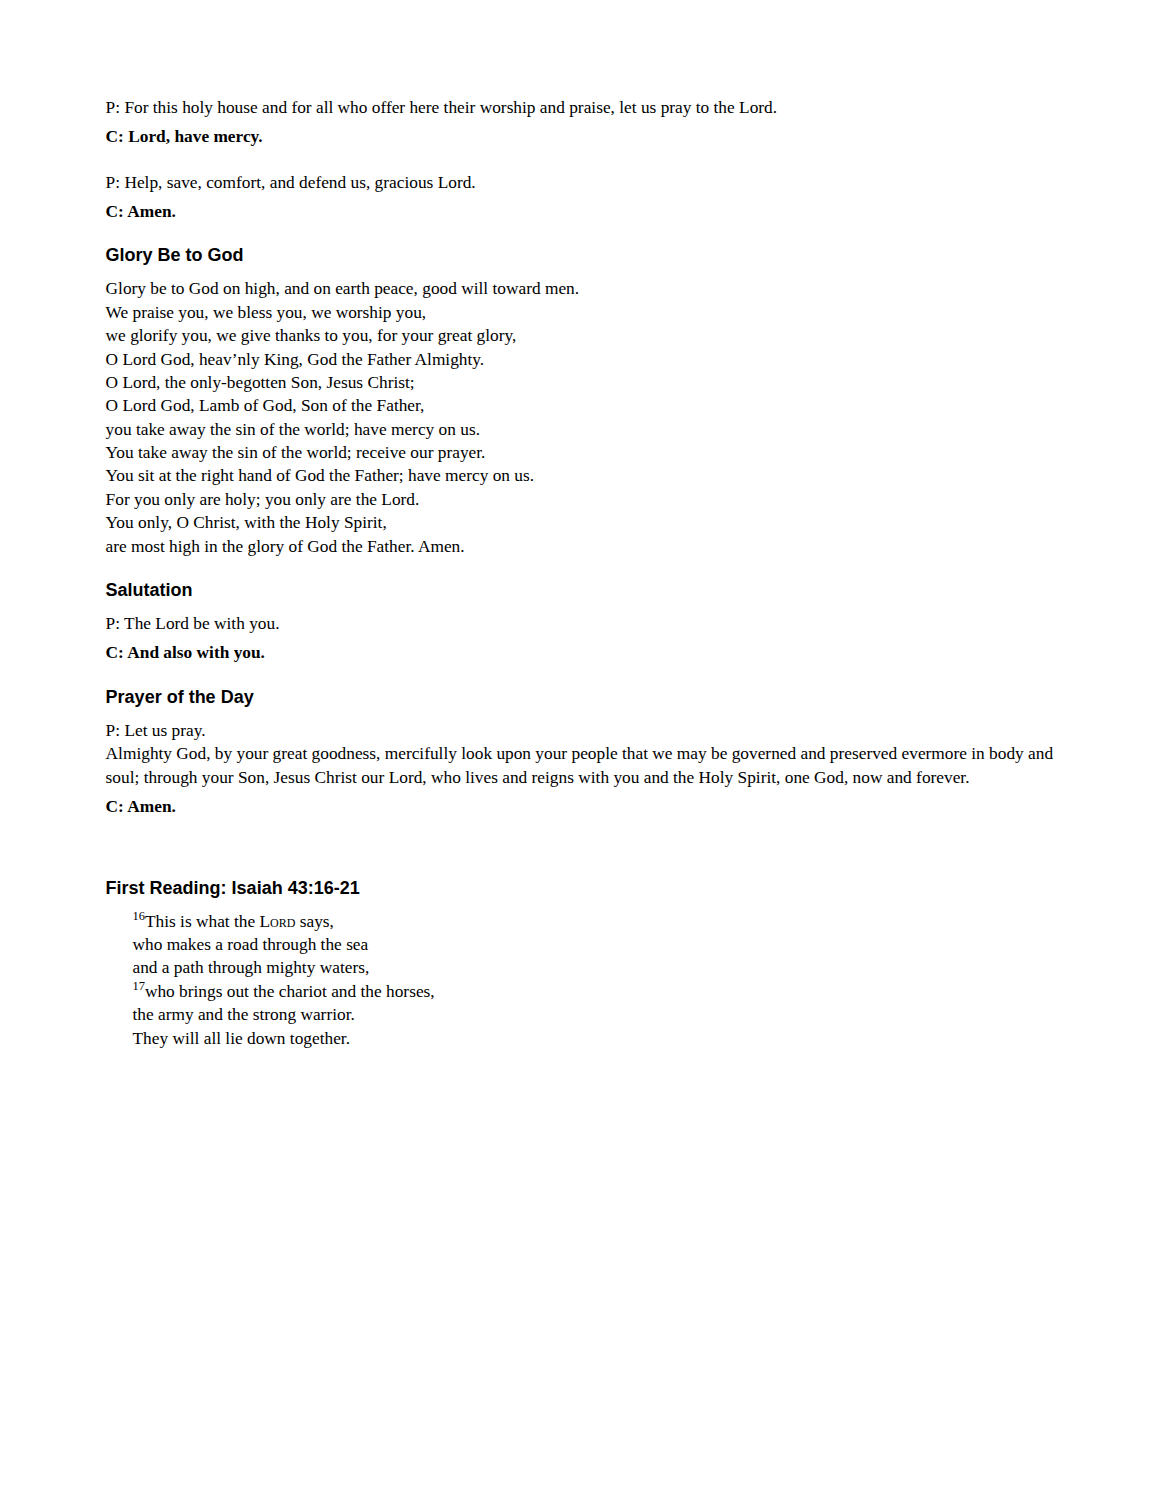P: For this holy house and for all who offer here their worship and praise, let us pray to the Lord.
C: Lord, have mercy.
P: Help, save, comfort, and defend us, gracious Lord.
C: Amen.
Glory Be to God
Glory be to God on high, and on earth peace, good will toward men.
We praise you, we bless you, we worship you,
we glorify you, we give thanks to you, for your great glory,
O Lord God, heav’nly King, God the Father Almighty.
O Lord, the only-begotten Son, Jesus Christ;
O Lord God, Lamb of God, Son of the Father,
you take away the sin of the world; have mercy on us.
You take away the sin of the world; receive our prayer.
You sit at the right hand of God the Father; have mercy on us.
For you only are holy; you only are the Lord.
You only, O Christ, with the Holy Spirit,
are most high in the glory of God the Father. Amen.
Salutation
P: The Lord be with you.
C: And also with you.
Prayer of the Day
P: Let us pray.
Almighty God, by your great goodness, mercifully look upon your people that we may be governed and preserved evermore in body and soul; through your Son, Jesus Christ our Lord, who lives and reigns with you and the Holy Spirit, one God, now and forever.
C: Amen.
First Reading: Isaiah 43:16-21
16This is what the Lord says,
who makes a road through the sea
and a path through mighty waters,
17who brings out the chariot and the horses,
the army and the strong warrior.
They will all lie down together.